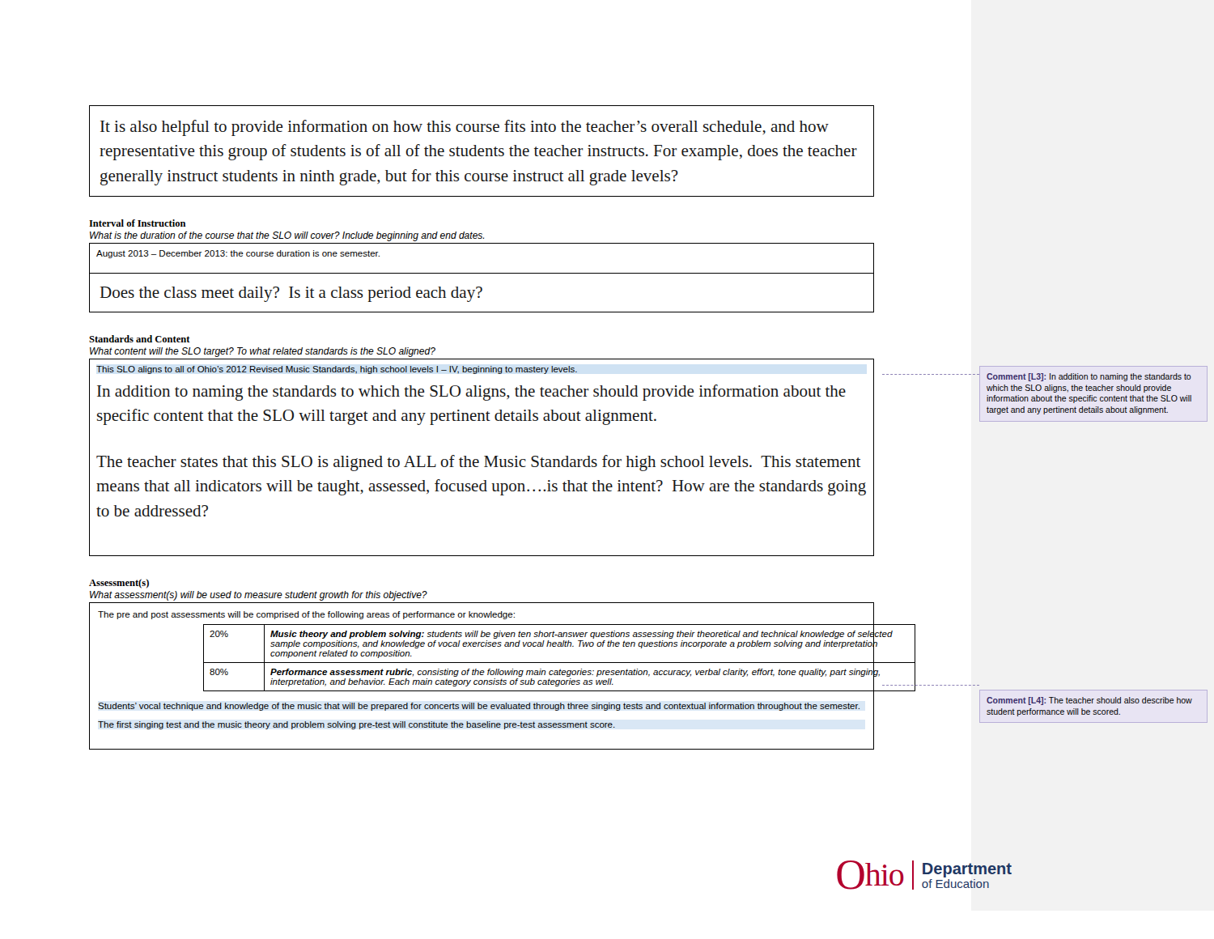It is also helpful to provide information on how this course fits into the teacher’s overall schedule, and how representative this group of students is of all of the students the teacher instructs. For example, does the teacher generally instruct students in ninth grade, but for this course instruct all grade levels?
Interval of Instruction
What is the duration of the course that the SLO will cover? Include beginning and end dates.
August 2013 – December 2013: the course duration is one semester.
Does the class meet daily? Is it a class period each day?
Standards and Content
What content will the SLO target? To what related standards is the SLO aligned?
This SLO aligns to all of Ohio’s 2012 Revised Music Standards, high school levels I – IV, beginning to mastery levels.
In addition to naming the standards to which the SLO aligns, the teacher should provide information about the specific content that the SLO will target and any pertinent details about alignment.
The teacher states that this SLO is aligned to ALL of the Music Standards for high school levels. This statement means that all indicators will be taught, assessed, focused upon….is that the intent? How are the standards going to be addressed?
Assessment(s)
What assessment(s) will be used to measure student growth for this objective?
The pre and post assessments will be comprised of the following areas of performance or knowledge:
| 20% | Music theory and problem solving: students will be given ten short-answer questions assessing their theoretical and technical knowledge of selected sample compositions, and knowledge of vocal exercises and vocal health. Two of the ten questions incorporate a problem solving and interpretation component related to composition. |
| 80% | Performance assessment rubric , consisting of the following main categories: presentation, accuracy, verbal clarity, effort, tone quality, part singing, interpretation, and behavior. Each main category consists of sub categories as well. |
Students’ vocal technique and knowledge of the music that will be prepared for concerts will be evaluated through three singing tests and contextual information throughout the semester.
The first singing test and the music theory and problem solving pre-test will constitute the baseline pre-test assessment score.
Comment [L3]: In addition to naming the standards to which the SLO aligns, the teacher should provide information about the specific content that the SLO will target and any pertinent details about alignment.
Comment [L4]: The teacher should also describe how student performance will be scored.
Ohio
Department
of Education